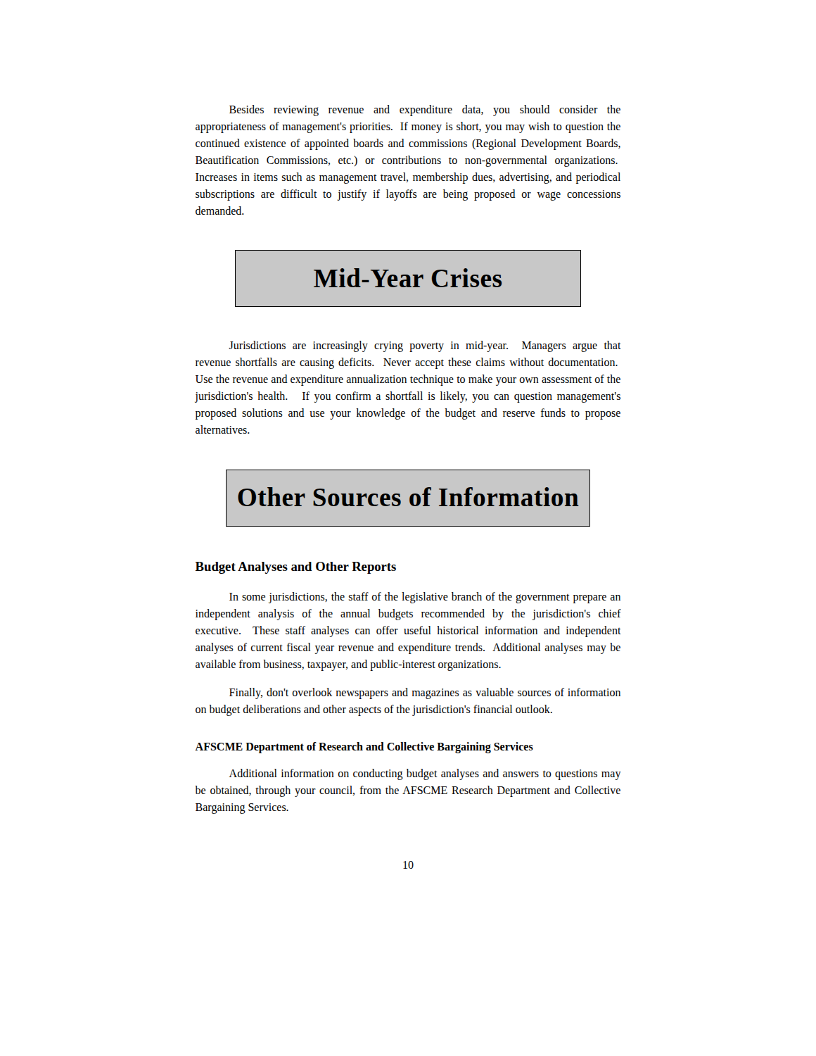Besides reviewing revenue and expenditure data, you should consider the appropriateness of management's priorities. If money is short, you may wish to question the continued existence of appointed boards and commissions (Regional Development Boards, Beautification Commissions, etc.) or contributions to non-governmental organizations. Increases in items such as management travel, membership dues, advertising, and periodical subscriptions are difficult to justify if layoffs are being proposed or wage concessions demanded.
Mid-Year Crises
Jurisdictions are increasingly crying poverty in mid-year. Managers argue that revenue shortfalls are causing deficits. Never accept these claims without documentation. Use the revenue and expenditure annualization technique to make your own assessment of the jurisdiction's health. If you confirm a shortfall is likely, you can question management's proposed solutions and use your knowledge of the budget and reserve funds to propose alternatives.
Other Sources of Information
Budget Analyses and Other Reports
In some jurisdictions, the staff of the legislative branch of the government prepare an independent analysis of the annual budgets recommended by the jurisdiction's chief executive. These staff analyses can offer useful historical information and independent analyses of current fiscal year revenue and expenditure trends. Additional analyses may be available from business, taxpayer, and public-interest organizations.
Finally, don't overlook newspapers and magazines as valuable sources of information on budget deliberations and other aspects of the jurisdiction's financial outlook.
AFSCME Department of Research and Collective Bargaining Services
Additional information on conducting budget analyses and answers to questions may be obtained, through your council, from the AFSCME Research Department and Collective Bargaining Services.
10